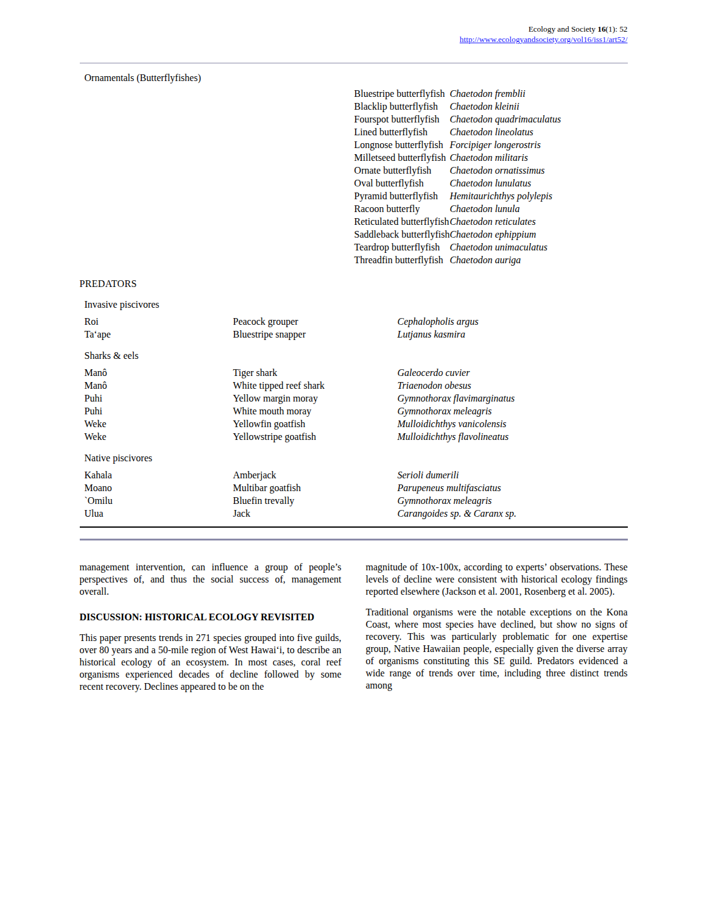Ecology and Society 16(1): 52 http://www.ecologyandsociety.org/vol16/iss1/art52/
Ornamentals (Butterflyfishes)
| | Bluestripe butterflyfish | Chaetodon fremblii |
| | Blacklip butterflyfish | Chaetodon kleinii |
| | Fourspot butterflyfish | Chaetodon quadrimaculatus |
| | Lined butterflyfish | Chaetodon lineolatus |
| | Longnose butterflyfish | Forcipiger longerostris |
| | Milletseed butterflyfish | Chaetodon militaris |
| | Ornate butterflyfish | Chaetodon ornatissimus |
| | Oval butterflyfish | Chaetodon lunulatus |
| | Pyramid butterflyfish | Hemitaurichthys polylepis |
| | Racoon butterfly | Chaetodon lunula |
| | Reticulated butterflyfish | Chaetodon reticulates |
| | Saddleback butterflyfish | Chaetodon ephippium |
| | Teardrop butterflyfish | Chaetodon unimaculatus |
| | Threadfin butterflyfish | Chaetodon auriga |
PREDATORS
Invasive piscivores
| Roi | Peacock grouper | Cephalopholis argus |
| Ta‘ape | Bluestripe snapper | Lutjanus kasmira |
Sharks & eels
| Manô | Tiger shark | Galeocerdo cuvier |
| Manô | White tipped reef shark | Triaenodon obesus |
| Puhi | Yellow margin moray | Gymnothorax flavimarginatus |
| Puhi | White mouth moray | Gymnothorax meleagris |
| Weke | Yellowfin goatfish | Mulloidichthys vanicolensis |
| Weke | Yellowstripe goatfish | Mulloidichthys flavolineatus |
Native piscivores
| Kahala | Amberjack | Serioli dumerili |
| Moano | Multibar goatfish | Parupeneus multifasciatus |
| `Omilu | Bluefin trevally | Gymnothorax meleagris |
| Ulua | Jack | Carangoides sp. & Caranx sp. |
management intervention, can influence a group of people’s perspectives of, and thus the social success of, management overall.
Discussion: Historical Ecology Revisited
This paper presents trends in 271 species grouped into five guilds, over 80 years and a 50-mile region of West Hawai‘i, to describe an historical ecology of an ecosystem. In most cases, coral reef organisms experienced decades of decline followed by some recent recovery. Declines appeared to be on the
magnitude of 10x-100x, according to experts’ observations. These levels of decline were consistent with historical ecology findings reported elsewhere (Jackson et al. 2001, Rosenberg et al. 2005).
Traditional organisms were the notable exceptions on the Kona Coast, where most species have declined, but show no signs of recovery. This was particularly problematic for one expertise group, Native Hawaiian people, especially given the diverse array of organisms constituting this SE guild. Predators evidenced a wide range of trends over time, including three distinct trends among